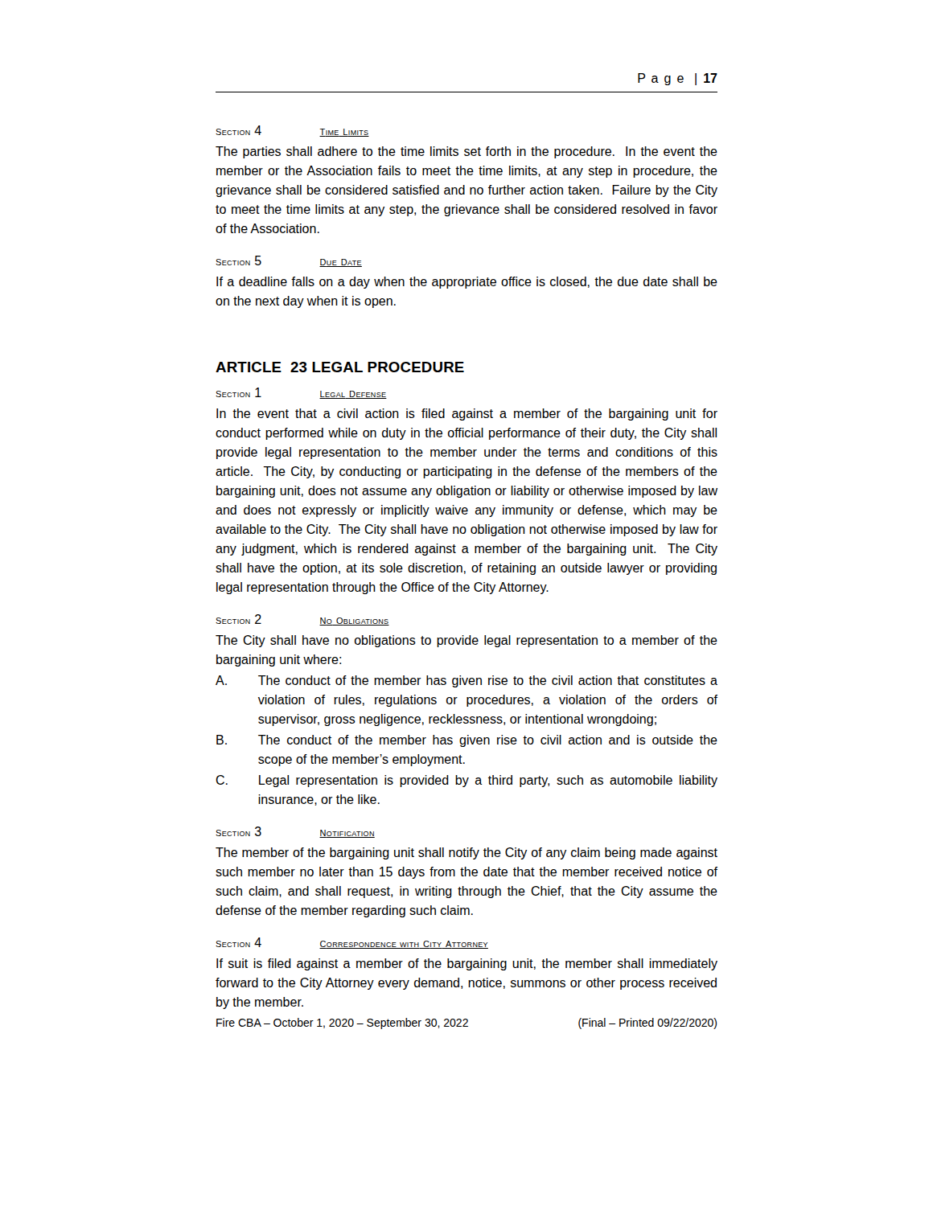P a g e | 17
SECTION 4 TIME LIMITS
The parties shall adhere to the time limits set forth in the procedure. In the event the member or the Association fails to meet the time limits, at any step in procedure, the grievance shall be considered satisfied and no further action taken. Failure by the City to meet the time limits at any step, the grievance shall be considered resolved in favor of the Association.
SECTION 5 DUE DATE
If a deadline falls on a day when the appropriate office is closed, the due date shall be on the next day when it is open.
ARTICLE 23 LEGAL PROCEDURE
SECTION 1 LEGAL DEFENSE
In the event that a civil action is filed against a member of the bargaining unit for conduct performed while on duty in the official performance of their duty, the City shall provide legal representation to the member under the terms and conditions of this article. The City, by conducting or participating in the defense of the members of the bargaining unit, does not assume any obligation or liability or otherwise imposed by law and does not expressly or implicitly waive any immunity or defense, which may be available to the City. The City shall have no obligation not otherwise imposed by law for any judgment, which is rendered against a member of the bargaining unit. The City shall have the option, at its sole discretion, of retaining an outside lawyer or providing legal representation through the Office of the City Attorney.
SECTION 2 NO OBLIGATIONS
The City shall have no obligations to provide legal representation to a member of the bargaining unit where:
A. The conduct of the member has given rise to the civil action that constitutes a violation of rules, regulations or procedures, a violation of the orders of supervisor, gross negligence, recklessness, or intentional wrongdoing;
B. The conduct of the member has given rise to civil action and is outside the scope of the member’s employment.
C. Legal representation is provided by a third party, such as automobile liability insurance, or the like.
SECTION 3 NOTIFICATION
The member of the bargaining unit shall notify the City of any claim being made against such member no later than 15 days from the date that the member received notice of such claim, and shall request, in writing through the Chief, that the City assume the defense of the member regarding such claim.
SECTION 4 CORRESPONDENCE WITH CITY ATTORNEY
If suit is filed against a member of the bargaining unit, the member shall immediately forward to the City Attorney every demand, notice, summons or other process received by the member.
Fire CBA – October 1, 2020 – September 30, 2022
(Final – Printed 09/22/2020)